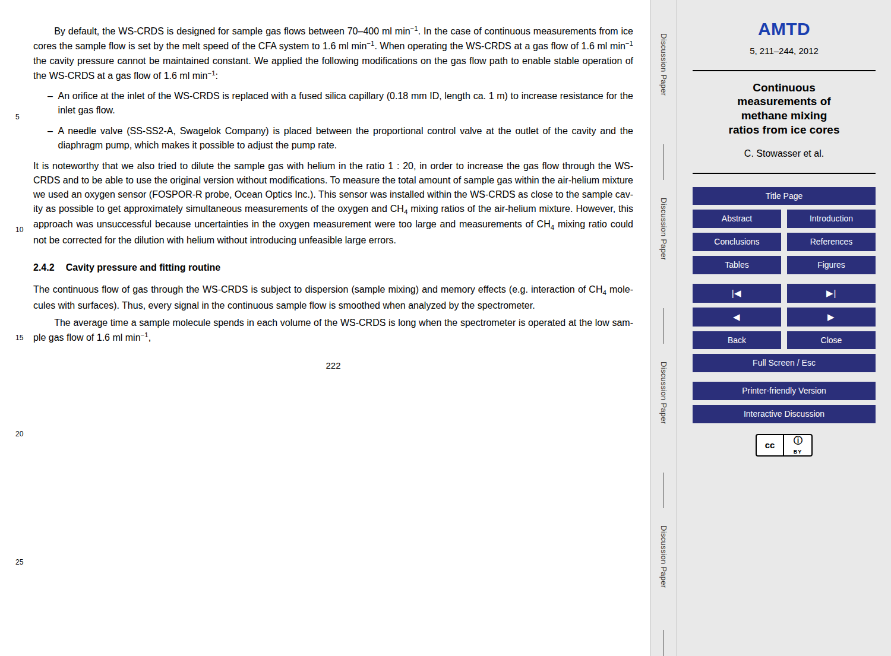By default, the WS-CRDS is designed for sample gas flows between 70–400 ml min−1. In the case of continuous measurements from ice cores the sample flow is set by the melt speed of the CFA system to 1.6 ml min−1. When operating the WS-CRDS at a gas flow of 1.6 ml min−1 the cavity pressure cannot be maintained constant. We applied the following modifications on the gas flow path to enable stable operation of the WS-CRDS at a gas flow of 1.6 ml min−1:
5
An orifice at the inlet of the WS-CRDS is replaced with a fused silica capillary (0.18 mm ID, length ca. 1 m) to increase resistance for the inlet gas flow.
A needle valve (SS-SS2-A, Swagelok Company) is placed between the proportional control valve at the outlet of the cavity and the diaphragm pump, which makes it possible to adjust the pump rate.
10
It is noteworthy that we also tried to dilute the sample gas with helium in the ratio 1 : 20, in order to increase the gas flow through the WS-CRDS and to be able to use the original version without modifications. To measure the total amount of sample gas within the air-helium mixture we used an oxygen sensor (FOSPOR-R probe, Ocean Optics Inc.). This sensor was installed within the WS-CRDS as close to the sample cavity as possible to get approximately simultaneous measurements of the oxygen and CH4 mixing ratios of the air-helium mixture. However, this approach was unsuccessful because uncertainties in the oxygen measurement were too large and measurements of CH4 mixing ratio could not be corrected for the dilution with helium without introducing unfeasible large errors.
15 20
2.4.2 Cavity pressure and fitting routine
The continuous flow of gas through the WS-CRDS is subject to dispersion (sample mixing) and memory effects (e.g. interaction of CH4 molecules with surfaces). Thus, every signal in the continuous sample flow is smoothed when analyzed by the spectrometer.
25
The average time a sample molecule spends in each volume of the WS-CRDS is long when the spectrometer is operated at the low sample gas flow of 1.6 ml min−1,
222
Discussion Paper
Discussion Paper
Discussion Paper
Discussion Paper
AMTD
5, 211–244, 2012
Continuous
measurements of
methane mixing
ratios from ice cores
C. Stowasser et al.
Title Page Abstract Introduction Conclusions References Tables Figures
|◀ ▶| ◀ ▶ Back Close Full Screen / Esc
Printer-friendly Version Interactive Discussion
cc
ⓘ BY